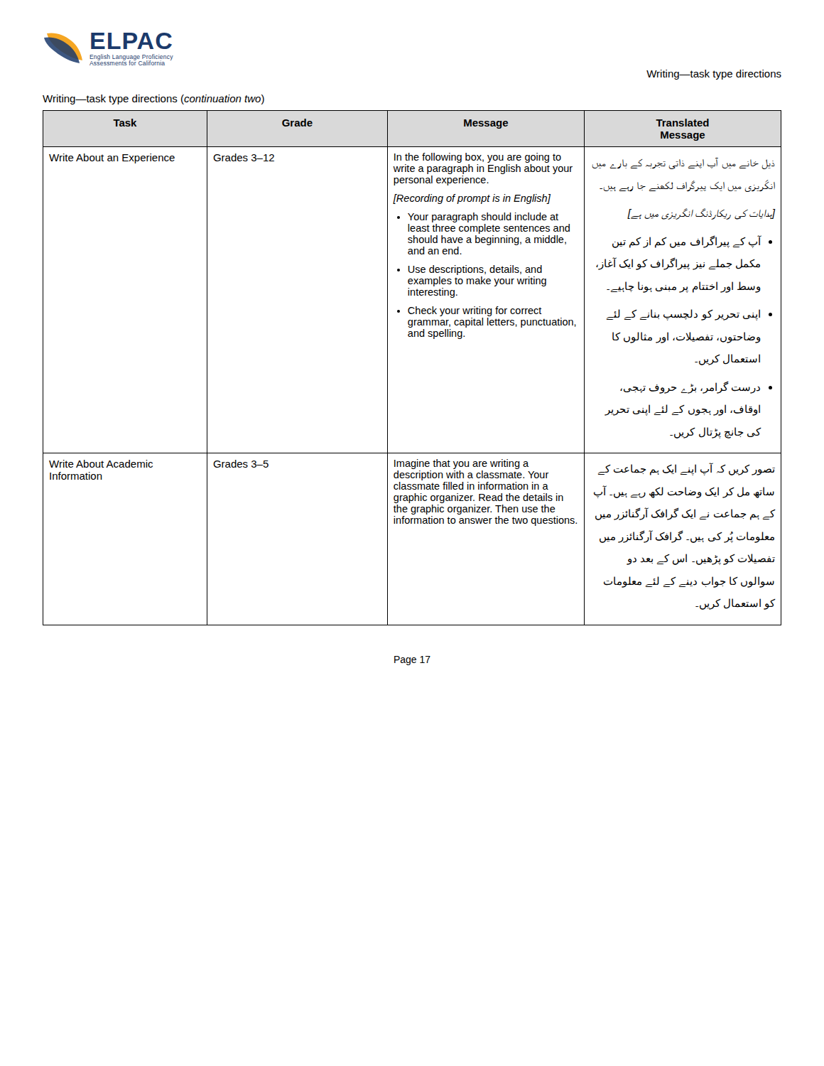ELPAC
English Language Proficiency
Assessments for California
Writing—task type directions
Writing—task type directions (continuation two)
| Task | Grade | Message | Translated Message |
| --- | --- | --- | --- |
| Write About an Experience | Grades 3–12 | In the following box, you are going to write a paragraph in English about your personal experience. [Recording of prompt is in English] Your paragraph should include at least three complete sentences and should have a beginning, a middle, and an end. Use descriptions, details, and examples to make your writing interesting. Check your writing for correct grammar, capital letters, punctuation, and spelling. | ذیل خانے میں آپ اپنے ذاتی تجربہ کے بارے میں انگریزی میں ایک پیرگراف لکھنے جا رہے ہیں۔ [ہدایات کی ریکارڈنگ انگریزی میں ہے] آپ کے پیراگراف میں کم از کم تین مکمل جملے نیز پیراگراف کو ایک آغاز، وسط اور اختتام پر مبنی ہونا چاہیے۔ اپنی تحریر کو دلچسپ بنانے کے لئے وضاحتوں، تفصیلات، اور مثالوں کا استعمال کریں۔ درست گرامر، بڑے حروف تہجی، اوقاف، اور ہجوں کے لئے اپنی تحریر کی جانچ پڑتال کریں۔ |
| Write About Academic Information | Grades 3–5 | Imagine that you are writing a description with a classmate. Your classmate filled in information in a graphic organizer. Read the details in the graphic organizer. Then use the information to answer the two questions. | تصور کریں کہ آپ اپنے ایک ہم جماعت کے ساتھ مل کر ایک وضاحت لکھ رہے ہیں۔ آپ کے ہم جماعت نے ایک گرافک آرگنائزر میں معلومات پُر کی ہیں۔ گرافک آرگنائزر میں تفصیلات کو پڑھیں۔ اس کے بعد دو سوالوں کا جواب دینے کے لئے معلومات کو استعمال کریں۔ |
Page 17